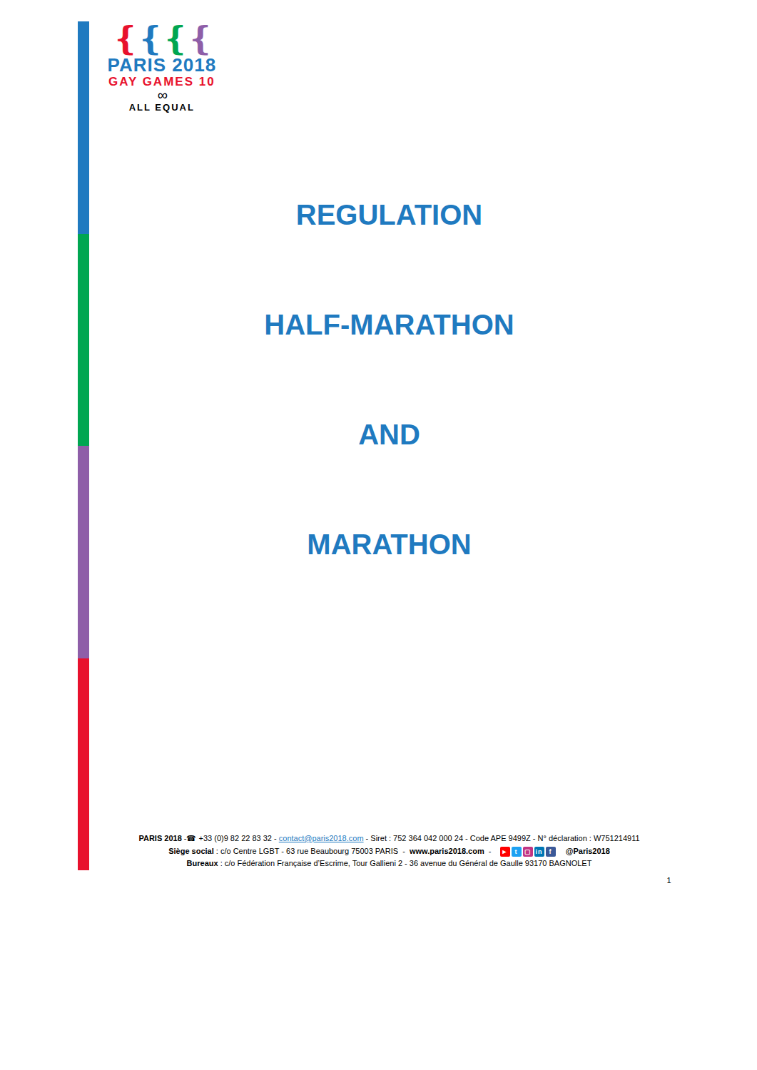❴❴❴❴
PARIS 2018
GAY GAMES 10
∞
ALL EQUAL
REGULATION
HALF-MARATHON
AND
MARATHON
PARIS 2018 -☎ +33 (0)9 82 22 83 32 - contact@paris2018.com - Siret : 752 364 042 000 24 - Code APE 9499Z - N° déclaration : W751214911
Siège social : c/o Centre LGBT - 63 rue Beaubourg 75003 PARIS - www.paris2018.com - ►t▢in f @Paris2018
Bureaux : c/o Fédération Française d’Escrime, Tour Gallieni 2 - 36 avenue du Général de Gaulle 93170 BAGNOLET
1